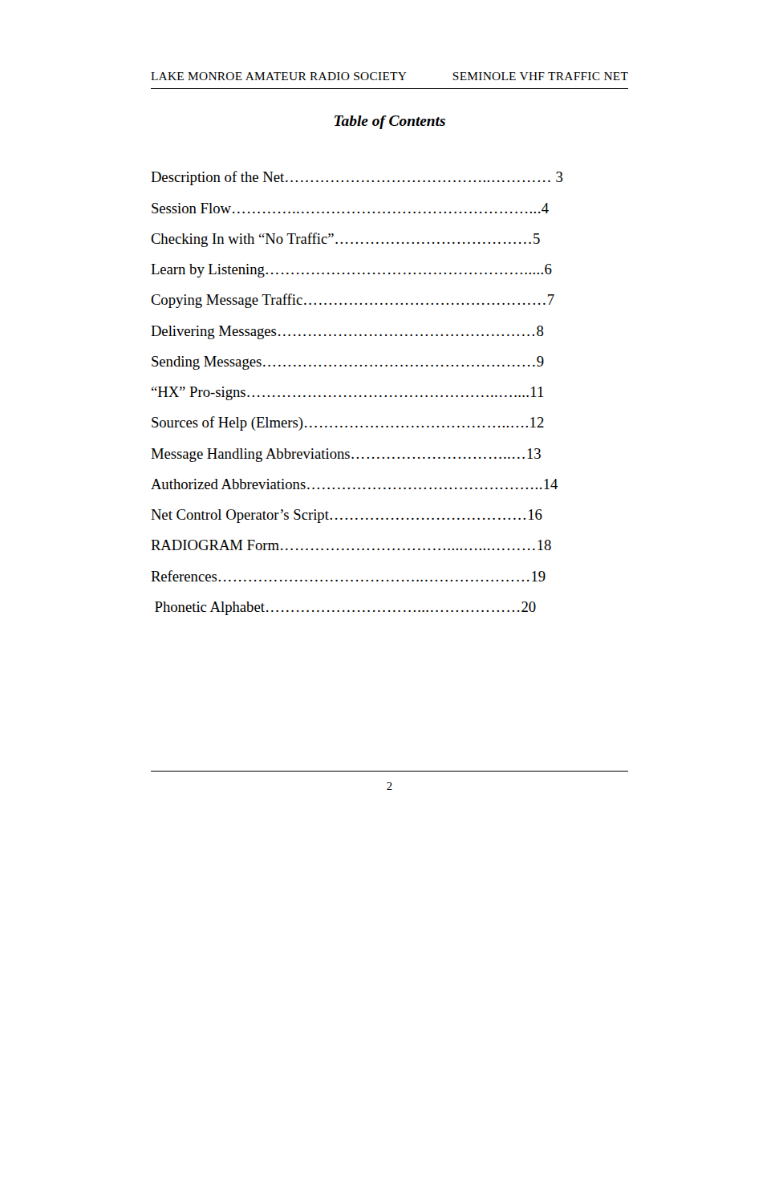LAKE MONROE AMATEUR RADIO SOCIETY SEMINOLE VHF TRAFFIC NET
Table of Contents
Description of the Net…………………………………..………… 3
Session Flow…………..………………………………………... 4
Checking In with “No Traffic”…………………………………5
Learn by Listening……………………………………………..... 6
Copying Message Traffic…………………………………………7
Delivering Messages……………………………………………8
Sending Messages………………………………………………9
“HX” Pro-signs…………………………………………..….... 11
Sources of Help (Elmers)…………………………………..…. 12
Message Handling Abbreviations…………………………..…13
Authorized Abbreviations……………………………………….. 14
Net Control Operator’s Script…………………………………16
RADIOGRAM Form……………………………....…...………18
References…………………………………..…………………19
Phonetic Alphabet…………………………...………………20
2